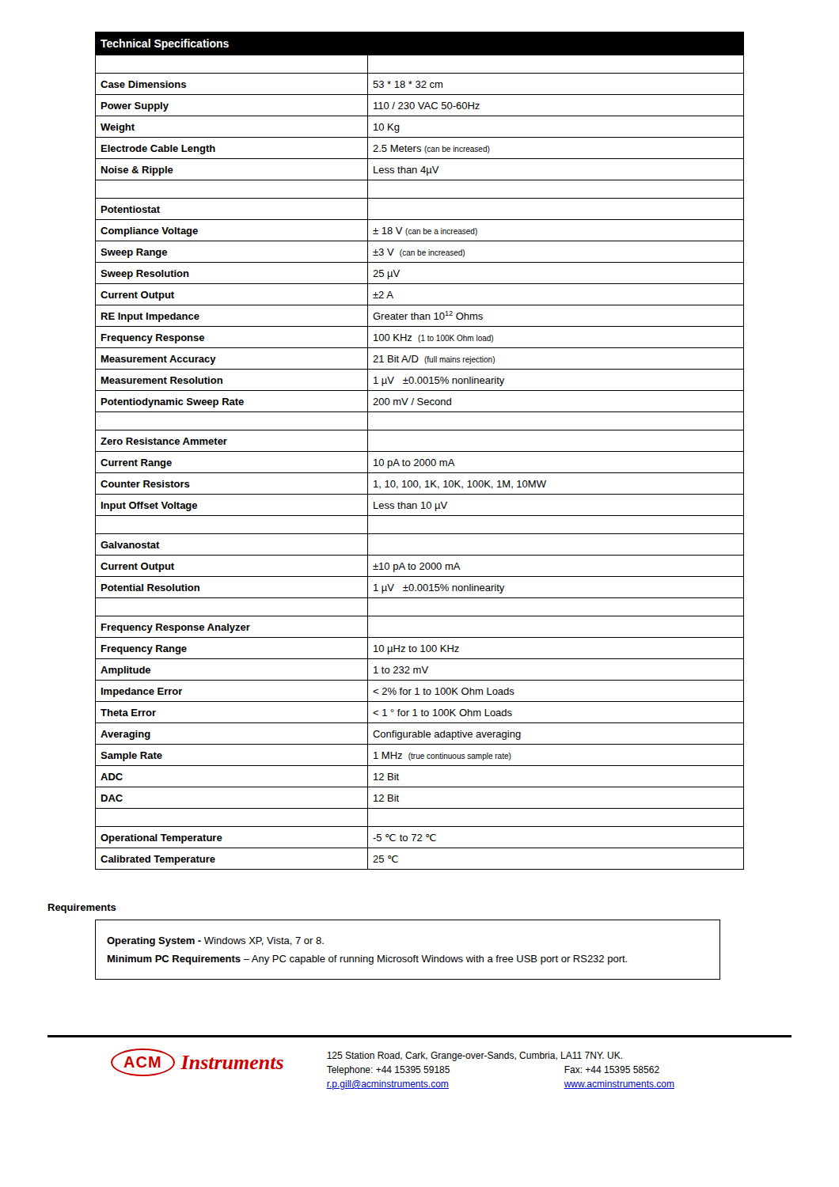| Technical Specifications |
| Case Dimensions | 53 * 18 * 32 cm |
| Power Supply | 110 / 230 VAC 50-60Hz |
| Weight | 10 Kg |
| Electrode Cable Length | 2.5 Meters (can be increased) |
| Noise & Ripple | Less than 4µV |
| Potentiostat | |
| Compliance Voltage | ± 18 V (can be a increased) |
| Sweep Range | ±3 V (can be increased) |
| Sweep Resolution | 25 µV |
| Current Output | ±2 A |
| RE Input Impedance | Greater than 10 12 Ohms |
| Frequency Response | 100 KHz (1 to 100K Ohm load) |
| Measurement Accuracy | 21 Bit A/D (full mains rejection) |
| Measurement Resolution | 1 µV ±0.0015% nonlinearity |
| Potentiodynamic Sweep Rate | 200 mV / Second |
| Zero Resistance Ammeter | |
| Current Range | 10 pA to 2000 mA |
| Counter Resistors | 1, 10, 100, 1K, 10K, 100K, 1M, 10MW |
| Input Offset Voltage | Less than 10 µV |
| Galvanostat | |
| Current Output | ±10 pA to 2000 mA |
| Potential Resolution | 1 µV ±0.0015% nonlinearity |
| Frequency Response Analyzer | |
| Frequency Range | 10 µHz to 100 KHz |
| Amplitude | 1 to 232 mV |
| Impedance Error | < 2% for 1 to 100K Ohm Loads |
| Theta Error | < 1 ° for 1 to 100K Ohm Loads |
| Averaging | Configurable adaptive averaging |
| Sample Rate | 1 MHz (true continuous sample rate) |
| ADC | 12 Bit |
| DAC | 12 Bit |
| Operational Temperature | -5 ℃ to 72 ℃ |
| Calibrated Temperature | 25 ℃ |
Requirements
Operating System - Windows XP, Vista, 7 or 8.
Minimum PC Requirements – Any PC capable of running Microsoft Windows with a free USB port or RS232 port.
ACM Instruments
125 Station Road, Cark, Grange-over-Sands, Cumbria, LA11 7NY. UK.
Telephone: +44 15395 59185 Fax: +44 15395 58562
r.p.gill@acminstruments.com www.acminstruments.com